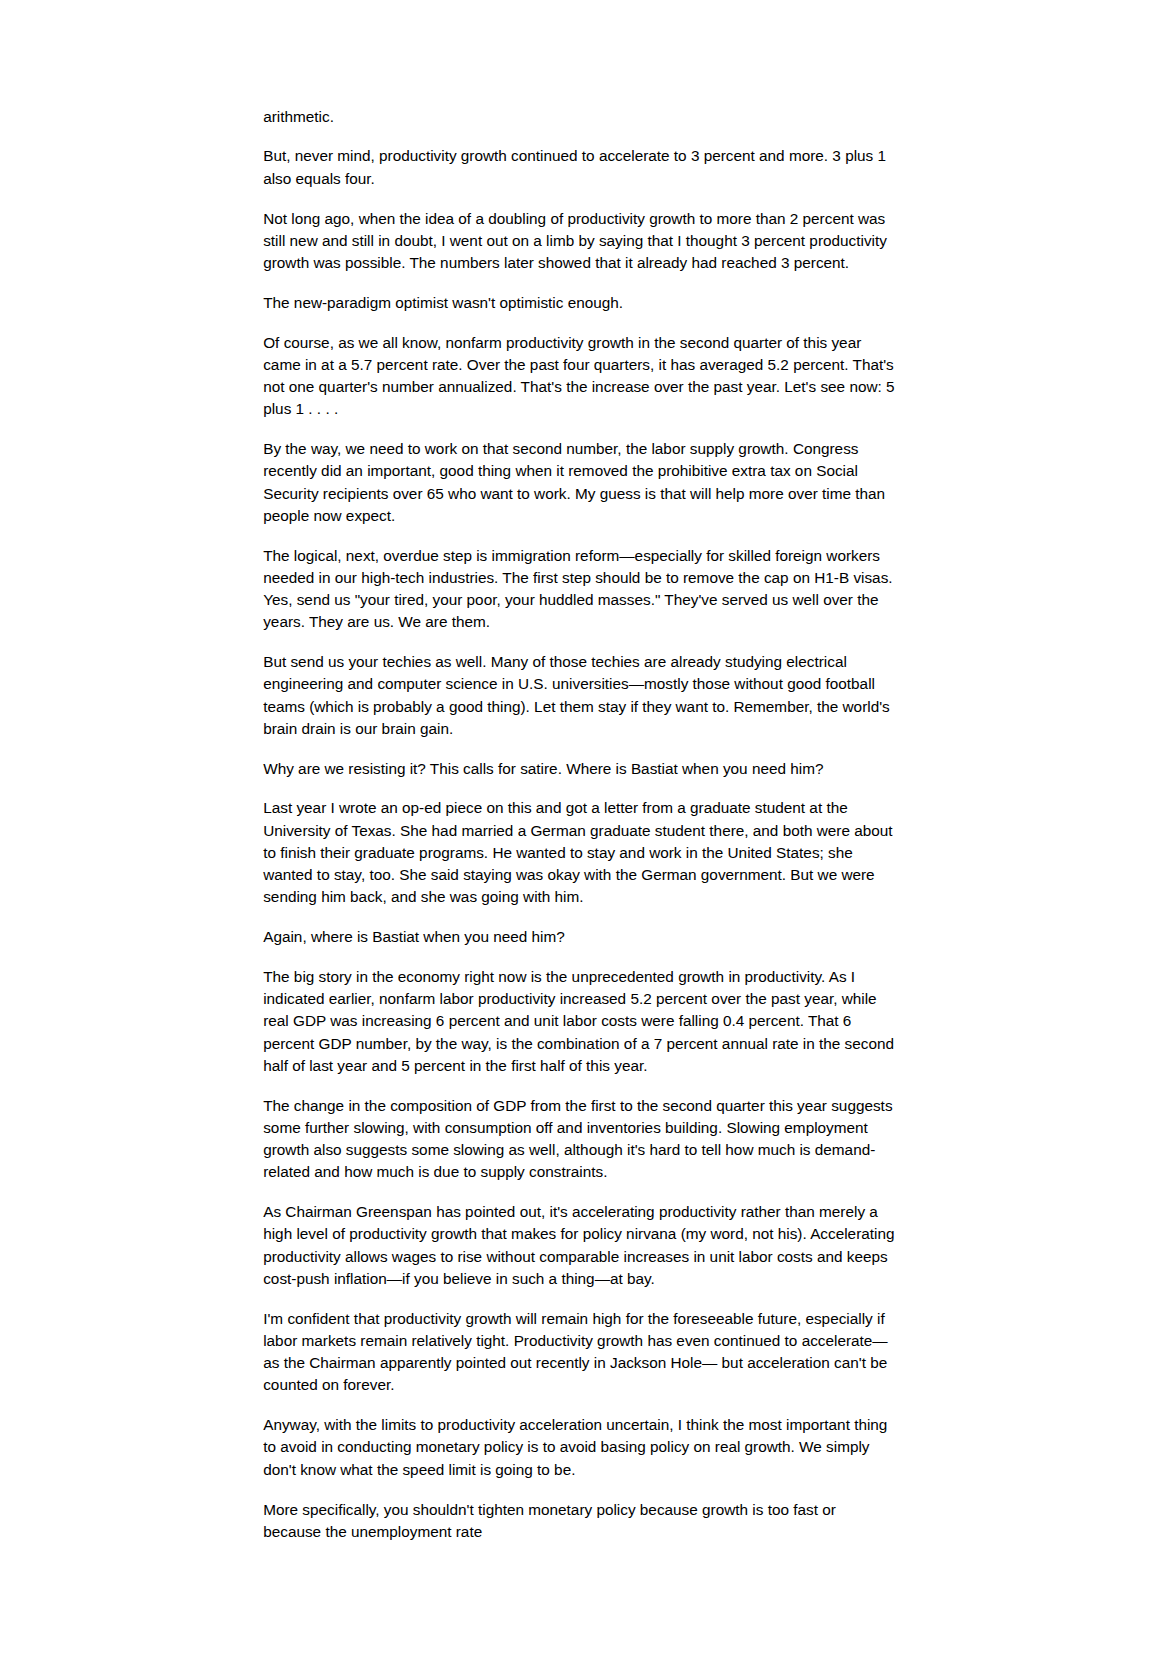arithmetic.
But, never mind, productivity growth continued to accelerate to 3 percent and more. 3 plus 1 also equals four.
Not long ago, when the idea of a doubling of productivity growth to more than 2 percent was still new and still in doubt, I went out on a limb by saying that I thought 3 percent productivity growth was possible. The numbers later showed that it already had reached 3 percent.
The new-paradigm optimist wasn't optimistic enough.
Of course, as we all know, nonfarm productivity growth in the second quarter of this year came in at a 5.7 percent rate. Over the past four quarters, it has averaged 5.2 percent. That's not one quarter's number annualized. That's the increase over the past year. Let's see now: 5 plus 1 . . . .
By the way, we need to work on that second number, the labor supply growth. Congress recently did an important, good thing when it removed the prohibitive extra tax on Social Security recipients over 65 who want to work. My guess is that will help more over time than people now expect.
The logical, next, overdue step is immigration reform—especially for skilled foreign workers needed in our high-tech industries. The first step should be to remove the cap on H1-B visas. Yes, send us "your tired, your poor, your huddled masses." They've served us well over the years. They are us. We are them.
But send us your techies as well. Many of those techies are already studying electrical engineering and computer science in U.S. universities—mostly those without good football teams (which is probably a good thing). Let them stay if they want to. Remember, the world's brain drain is our brain gain.
Why are we resisting it? This calls for satire. Where is Bastiat when you need him?
Last year I wrote an op-ed piece on this and got a letter from a graduate student at the University of Texas. She had married a German graduate student there, and both were about to finish their graduate programs. He wanted to stay and work in the United States; she wanted to stay, too. She said staying was okay with the German government. But we were sending him back, and she was going with him.
Again, where is Bastiat when you need him?
The big story in the economy right now is the unprecedented growth in productivity. As I indicated earlier, nonfarm labor productivity increased 5.2 percent over the past year, while real GDP was increasing 6 percent and unit labor costs were falling 0.4 percent. That 6 percent GDP number, by the way, is the combination of a 7 percent annual rate in the second half of last year and 5 percent in the first half of this year.
The change in the composition of GDP from the first to the second quarter this year suggests some further slowing, with consumption off and inventories building. Slowing employment growth also suggests some slowing as well, although it's hard to tell how much is demand-related and how much is due to supply constraints.
As Chairman Greenspan has pointed out, it's accelerating productivity rather than merely a high level of productivity growth that makes for policy nirvana (my word, not his). Accelerating productivity allows wages to rise without comparable increases in unit labor costs and keeps cost-push inflation—if you believe in such a thing—at bay.
I'm confident that productivity growth will remain high for the foreseeable future, especially if labor markets remain relatively tight. Productivity growth has even continued to accelerate—as the Chairman apparently pointed out recently in Jackson Hole— but acceleration can't be counted on forever.
Anyway, with the limits to productivity acceleration uncertain, I think the most important thing to avoid in conducting monetary policy is to avoid basing policy on real growth. We simply don't know what the speed limit is going to be.
More specifically, you shouldn't tighten monetary policy because growth is too fast or because the unemployment rate